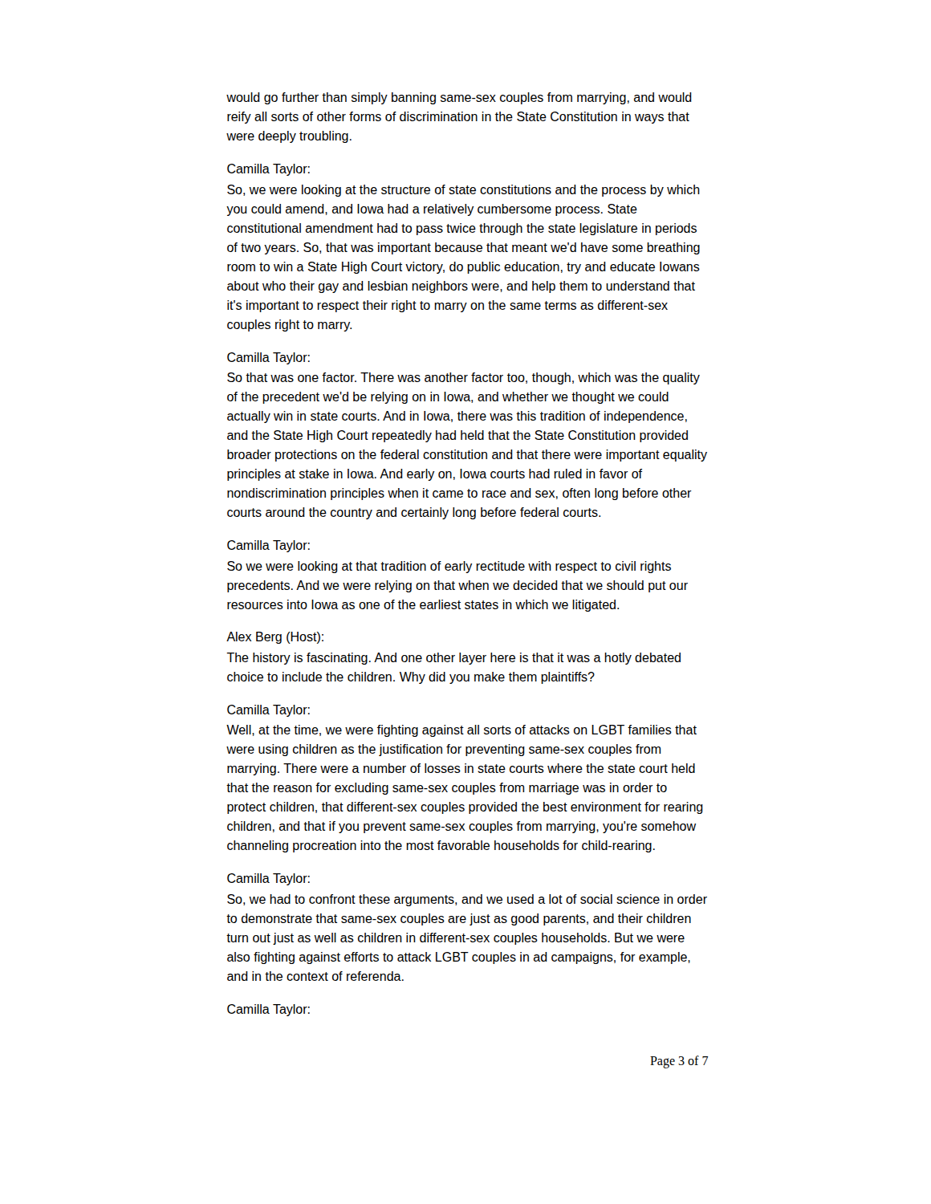would go further than simply banning same-sex couples from marrying, and would reify all sorts of other forms of discrimination in the State Constitution in ways that were deeply troubling.
Camilla Taylor:
So, we were looking at the structure of state constitutions and the process by which you could amend, and Iowa had a relatively cumbersome process. State constitutional amendment had to pass twice through the state legislature in periods of two years. So, that was important because that meant we'd have some breathing room to win a State High Court victory, do public education, try and educate Iowans about who their gay and lesbian neighbors were, and help them to understand that it's important to respect their right to marry on the same terms as different-sex couples right to marry.
Camilla Taylor:
So that was one factor. There was another factor too, though, which was the quality of the precedent we'd be relying on in Iowa, and whether we thought we could actually win in state courts. And in Iowa, there was this tradition of independence, and the State High Court repeatedly had held that the State Constitution provided broader protections on the federal constitution and that there were important equality principles at stake in Iowa. And early on, Iowa courts had ruled in favor of nondiscrimination principles when it came to race and sex, often long before other courts around the country and certainly long before federal courts.
Camilla Taylor:
So we were looking at that tradition of early rectitude with respect to civil rights precedents. And we were relying on that when we decided that we should put our resources into Iowa as one of the earliest states in which we litigated.
Alex Berg (Host):
The history is fascinating. And one other layer here is that it was a hotly debated choice to include the children. Why did you make them plaintiffs?
Camilla Taylor:
Well, at the time, we were fighting against all sorts of attacks on LGBT families that were using children as the justification for preventing same-sex couples from marrying. There were a number of losses in state courts where the state court held that the reason for excluding same-sex couples from marriage was in order to protect children, that different-sex couples provided the best environment for rearing children, and that if you prevent same-sex couples from marrying, you're somehow channeling procreation into the most favorable households for child-rearing.
Camilla Taylor:
So, we had to confront these arguments, and we used a lot of social science in order to demonstrate that same-sex couples are just as good parents, and their children turn out just as well as children in different-sex couples households. But we were also fighting against efforts to attack LGBT couples in ad campaigns, for example, and in the context of referenda.
Camilla Taylor:
Page 3 of 7